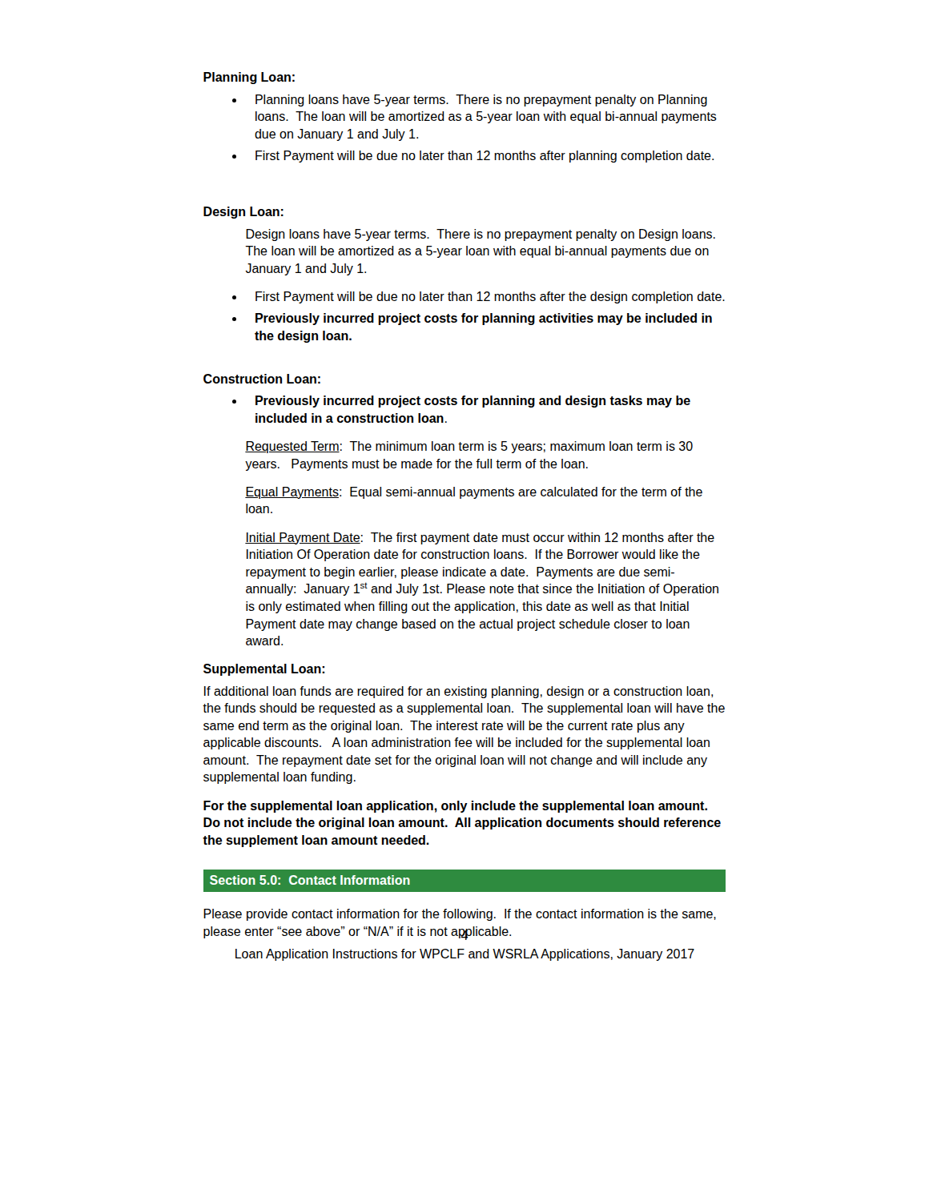Planning Loan:
Planning loans have 5-year terms. There is no prepayment penalty on Planning loans. The loan will be amortized as a 5-year loan with equal bi-annual payments due on January 1 and July 1.
First Payment will be due no later than 12 months after planning completion date.
Design Loan:
Design loans have 5-year terms. There is no prepayment penalty on Design loans. The loan will be amortized as a 5-year loan with equal bi-annual payments due on January 1 and July 1.
First Payment will be due no later than 12 months after the design completion date.
Previously incurred project costs for planning activities may be included in the design loan.
Construction Loan:
Previously incurred project costs for planning and design tasks may be included in a construction loan.
Requested Term: The minimum loan term is 5 years; maximum loan term is 30 years. Payments must be made for the full term of the loan.
Equal Payments: Equal semi-annual payments are calculated for the term of the loan.
Initial Payment Date: The first payment date must occur within 12 months after the Initiation Of Operation date for construction loans. If the Borrower would like the repayment to begin earlier, please indicate a date. Payments are due semi-annually: January 1st and July 1st. Please note that since the Initiation of Operation is only estimated when filling out the application, this date as well as that Initial Payment date may change based on the actual project schedule closer to loan award.
Supplemental Loan:
If additional loan funds are required for an existing planning, design or a construction loan, the funds should be requested as a supplemental loan. The supplemental loan will have the same end term as the original loan. The interest rate will be the current rate plus any applicable discounts. A loan administration fee will be included for the supplemental loan amount. The repayment date set for the original loan will not change and will include any supplemental loan funding.
For the supplemental loan application, only include the supplemental loan amount. Do not include the original loan amount. All application documents should reference the supplement loan amount needed.
Section 5.0: Contact Information
Please provide contact information for the following. If the contact information is the same, please enter “see above” or “N/A” if it is not applicable.
4
Loan Application Instructions for WPCLF and WSRLA Applications, January 2017